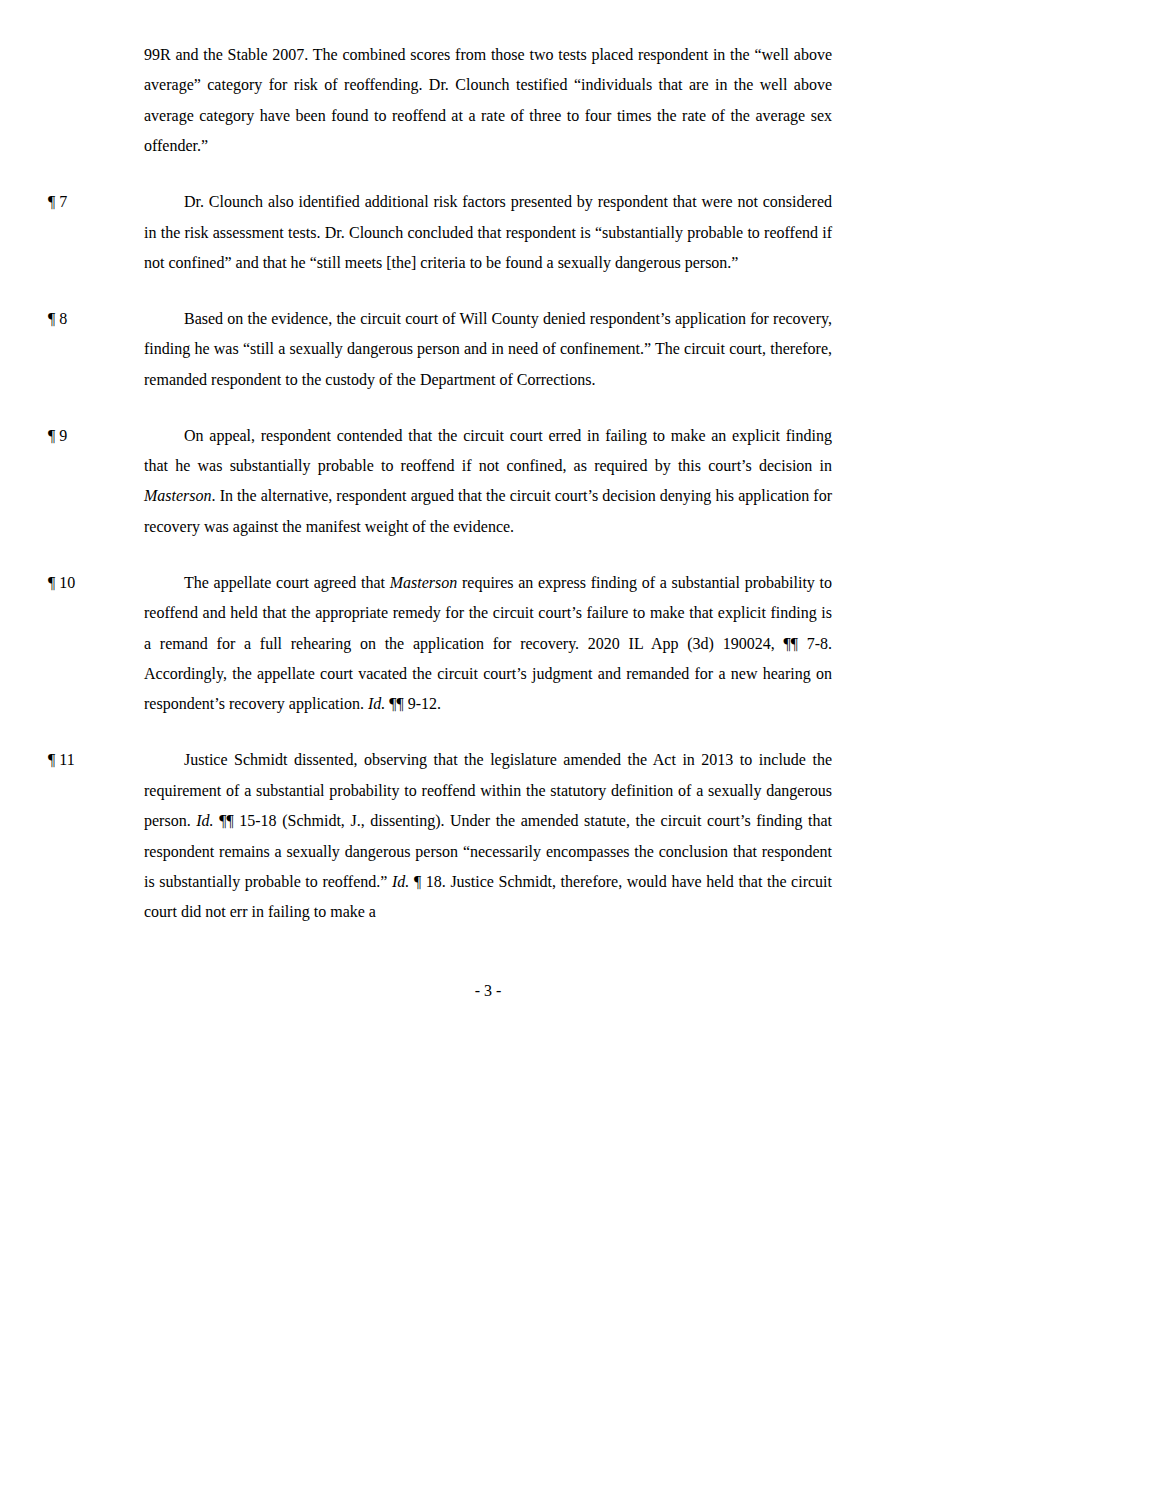99R and the Stable 2007. The combined scores from those two tests placed respondent in the “well above average” category for risk of reoffending. Dr. Clounch testified “individuals that are in the well above average category have been found to reoffend at a rate of three to four times the rate of the average sex offender.”
¶ 7 Dr. Clounch also identified additional risk factors presented by respondent that were not considered in the risk assessment tests. Dr. Clounch concluded that respondent is “substantially probable to reoffend if not confined” and that he “still meets [the] criteria to be found a sexually dangerous person.”
¶ 8 Based on the evidence, the circuit court of Will County denied respondent’s application for recovery, finding he was “still a sexually dangerous person and in need of confinement.” The circuit court, therefore, remanded respondent to the custody of the Department of Corrections.
¶ 9 On appeal, respondent contended that the circuit court erred in failing to make an explicit finding that he was substantially probable to reoffend if not confined, as required by this court’s decision in Masterson. In the alternative, respondent argued that the circuit court’s decision denying his application for recovery was against the manifest weight of the evidence.
¶ 10 The appellate court agreed that Masterson requires an express finding of a substantial probability to reoffend and held that the appropriate remedy for the circuit court’s failure to make that explicit finding is a remand for a full rehearing on the application for recovery. 2020 IL App (3d) 190024, ¶¶ 7-8. Accordingly, the appellate court vacated the circuit court’s judgment and remanded for a new hearing on respondent’s recovery application. Id. ¶¶ 9-12.
¶ 11 Justice Schmidt dissented, observing that the legislature amended the Act in 2013 to include the requirement of a substantial probability to reoffend within the statutory definition of a sexually dangerous person. Id. ¶¶ 15-18 (Schmidt, J., dissenting). Under the amended statute, the circuit court’s finding that respondent remains a sexually dangerous person “necessarily encompasses the conclusion that respondent is substantially probable to reoffend.” Id. ¶ 18. Justice Schmidt, therefore, would have held that the circuit court did not err in failing to make a
- 3 -